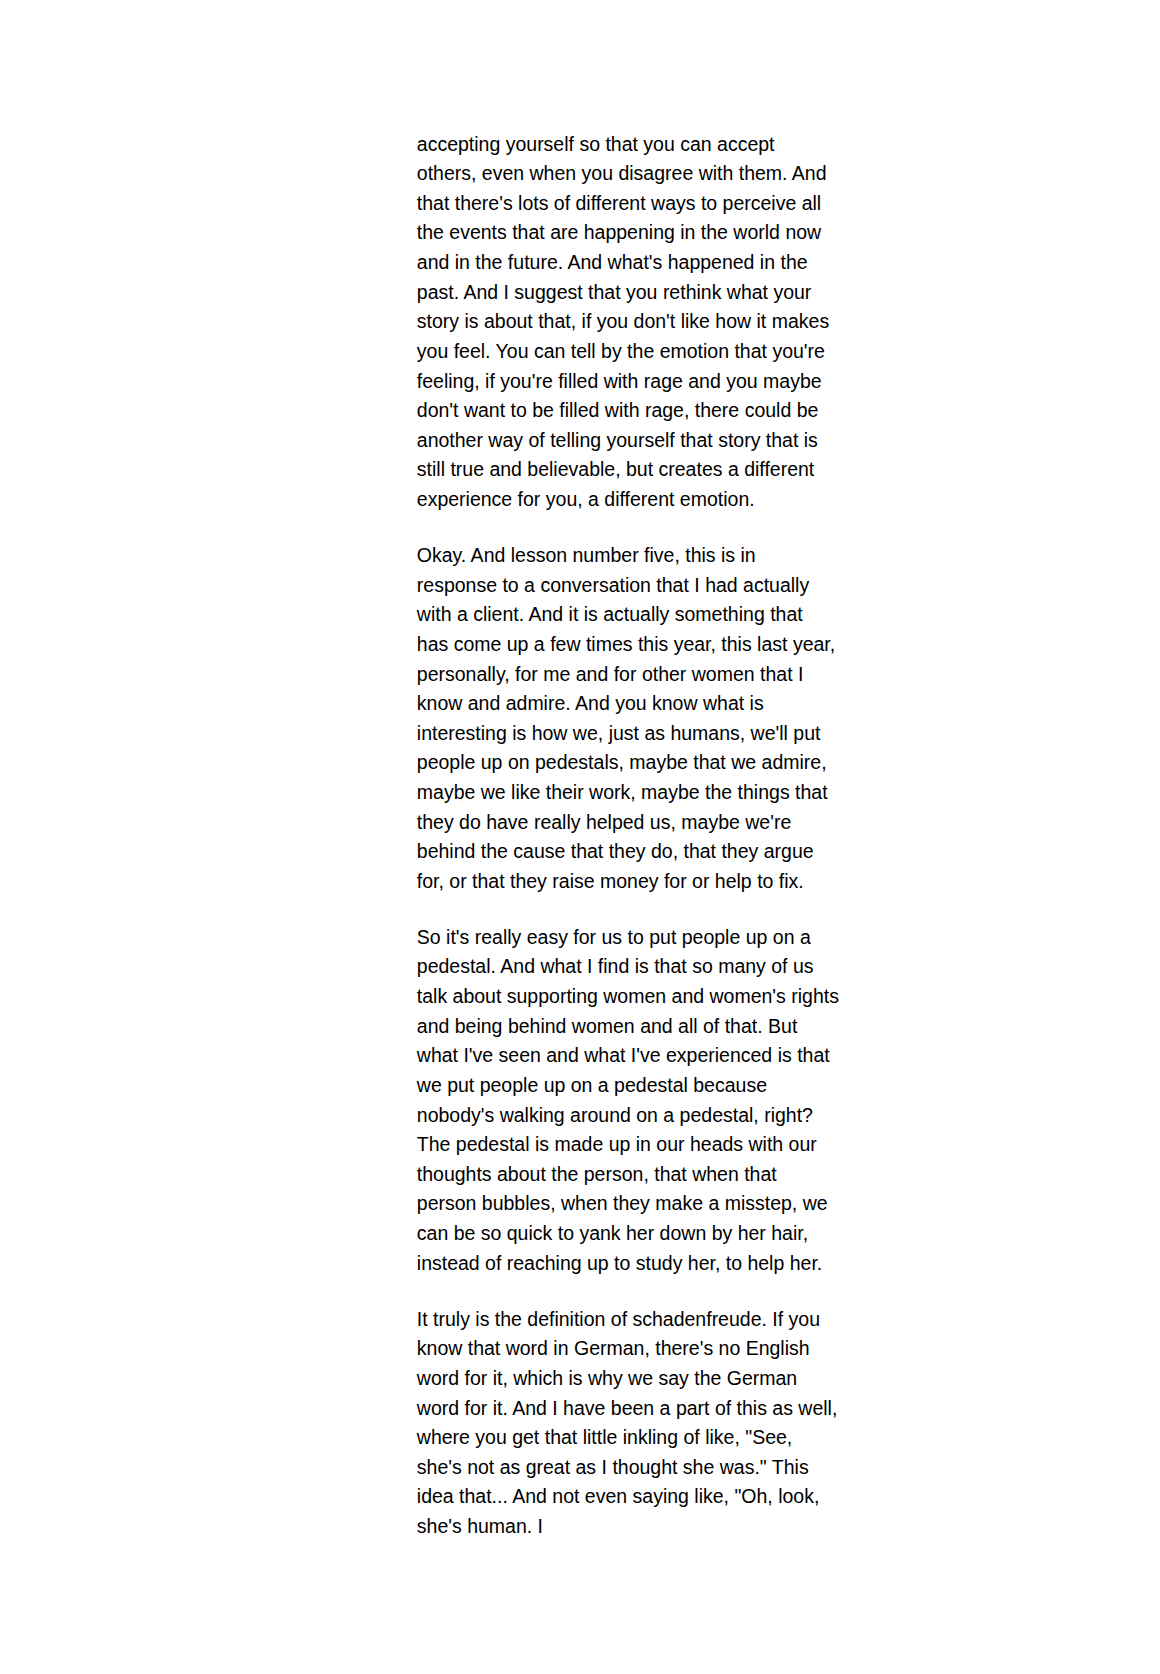accepting yourself so that you can accept others, even when you disagree with them. And that there's lots of different ways to perceive all the events that are happening in the world now and in the future. And what's happened in the past. And I suggest that you rethink what your story is about that, if you don't like how it makes you feel. You can tell by the emotion that you're feeling, if you're filled with rage and you maybe don't want to be filled with rage, there could be another way of telling yourself that story that is still true and believable, but creates a different experience for you, a different emotion.
Okay. And lesson number five, this is in response to a conversation that I had actually with a client. And it is actually something that has come up a few times this year, this last year, personally, for me and for other women that I know and admire. And you know what is interesting is how we, just as humans, we'll put people up on pedestals, maybe that we admire, maybe we like their work, maybe the things that they do have really helped us, maybe we're behind the cause that they do, that they argue for, or that they raise money for or help to fix.
So it's really easy for us to put people up on a pedestal. And what I find is that so many of us talk about supporting women and women's rights and being behind women and all of that. But what I've seen and what I've experienced is that we put people up on a pedestal because nobody's walking around on a pedestal, right? The pedestal is made up in our heads with our thoughts about the person, that when that person bubbles, when they make a misstep, we can be so quick to yank her down by her hair, instead of reaching up to study her, to help her.
It truly is the definition of schadenfreude. If you know that word in German, there's no English word for it, which is why we say the German word for it. And I have been a part of this as well, where you get that little inkling of like, "See, she's not as great as I thought she was." This idea that... And not even saying like, "Oh, look, she's human. I